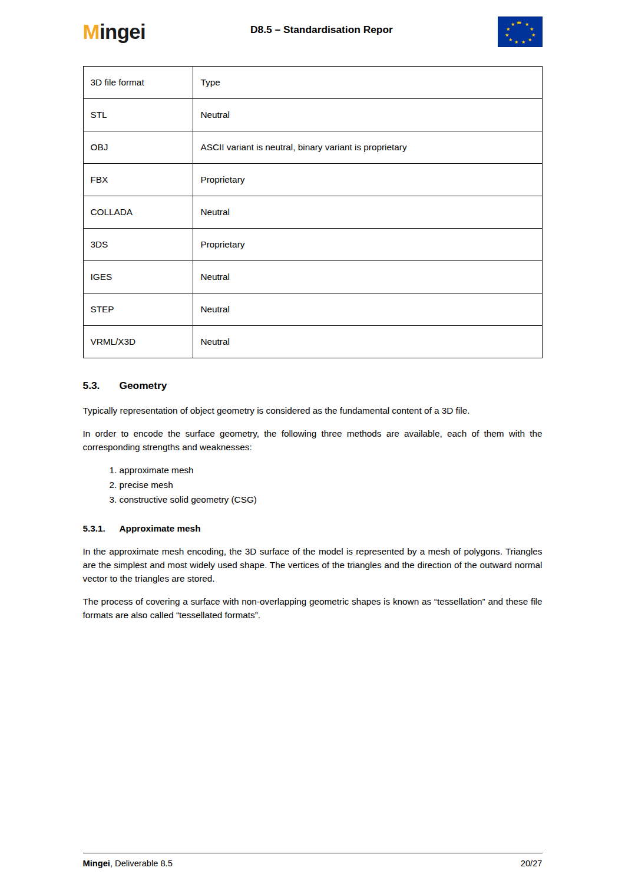Mingei
D8.5 – Standardisation Repor
★ ★ ★ ★ ★ ★ ★ ★ ★ ★ ★ ★
| 3D file format | Type |
| STL | Neutral |
| OBJ | ASCII variant is neutral, binary variant is proprietary |
| FBX | Proprietary |
| COLLADA | Neutral |
| 3DS | Proprietary |
| IGES | Neutral |
| STEP | Neutral |
| VRML/X3D | Neutral |
5.3. Geometry
Typically representation of object geometry is considered as the fundamental content of a 3D file.
In order to encode the surface geometry, the following three methods are available, each of them with the corresponding strengths and weaknesses:
approximate mesh
precise mesh
constructive solid geometry (CSG)
5.3.1. Approximate mesh
In the approximate mesh encoding, the 3D surface of the model is represented by a mesh of polygons. Triangles are the simplest and most widely used shape. The vertices of the triangles and the direction of the outward normal vector to the triangles are stored.
The process of covering a surface with non-overlapping geometric shapes is known as “tessellation” and these file formats are also called “tessellated formats”.
Mingei, Deliverable 8.5
20/27